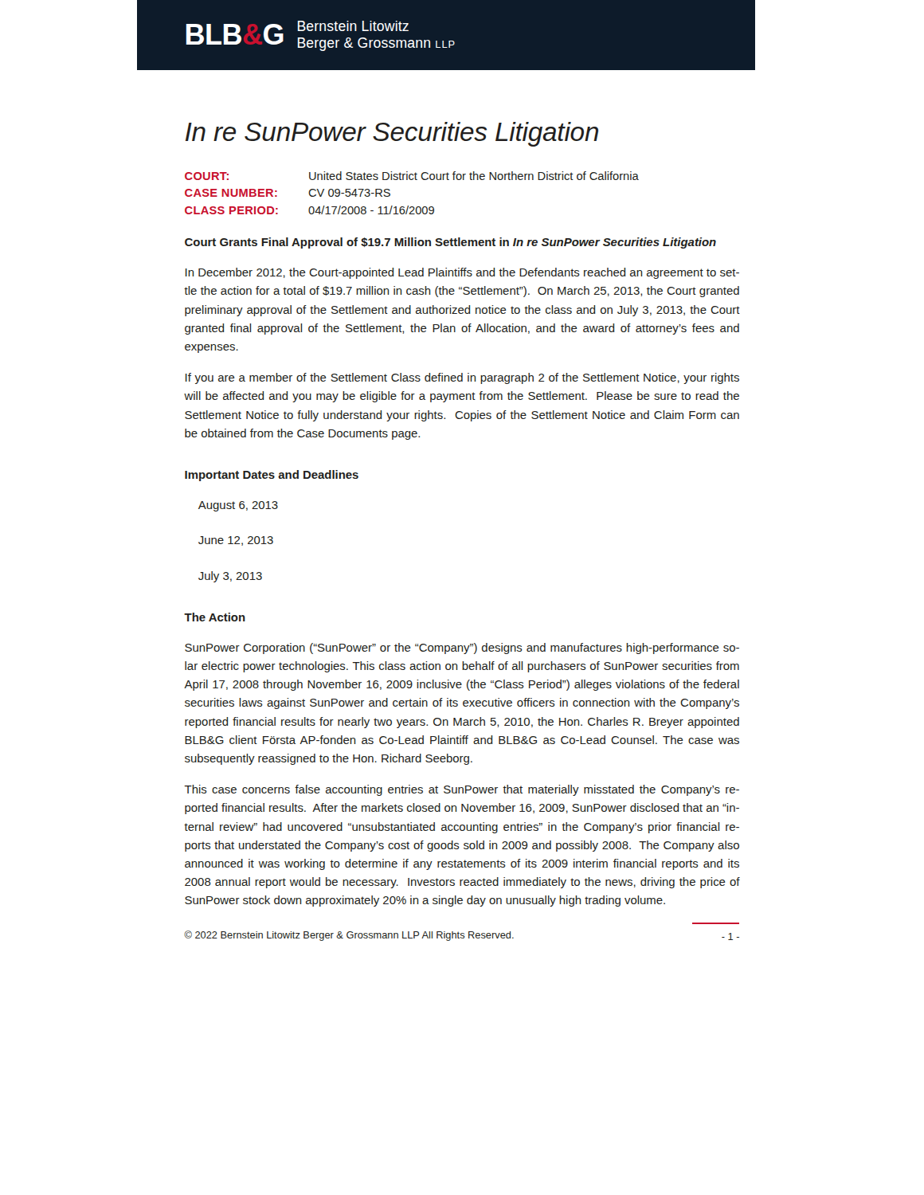BLB&G
Bernstein Litowitz
Berger & Grossmann LLP
In re SunPower Securities Litigation
COURT:
United States District Court for the Northern District of California
CASE NUMBER:
CV 09-5473-RS
CLASS PERIOD:
04/17/2008 - 11/16/2009
Court Grants Final Approval of $19.7 Million Settlement in In re SunPower Securities Litigation
In December 2012, the Court-appointed Lead Plaintiffs and the Defendants reached an agreement to settle the action for a total of $19.7 million in cash (the “Settlement”). On March 25, 2013, the Court granted preliminary approval of the Settlement and authorized notice to the class and on July 3, 2013, the Court granted final approval of the Settlement, the Plan of Allocation, and the award of attorney’s fees and expenses.
If you are a member of the Settlement Class defined in paragraph 2 of the Settlement Notice, your rights will be affected and you may be eligible for a payment from the Settlement. Please be sure to read the Settlement Notice to fully understand your rights. Copies of the Settlement Notice and Claim Form can be obtained from the Case Documents page.
Important Dates and Deadlines
August 6, 2013
June 12, 2013
July 3, 2013
The Action
SunPower Corporation (“SunPower” or the “Company”) designs and manufactures high-performance solar electric power technologies. This class action on behalf of all purchasers of SunPower securities from April 17, 2008 through November 16, 2009 inclusive (the “Class Period”) alleges violations of the federal securities laws against SunPower and certain of its executive officers in connection with the Company’s reported financial results for nearly two years. On March 5, 2010, the Hon. Charles R. Breyer appointed BLB&G client Första AP-fonden as Co-Lead Plaintiff and BLB&G as Co-Lead Counsel. The case was subsequently reassigned to the Hon. Richard Seeborg.
This case concerns false accounting entries at SunPower that materially misstated the Company’s reported financial results. After the markets closed on November 16, 2009, SunPower disclosed that an “internal review” had uncovered “unsubstantiated accounting entries” in the Company’s prior financial reports that understated the Company’s cost of goods sold in 2009 and possibly 2008. The Company also announced it was working to determine if any restatements of its 2009 interim financial reports and its 2008 annual report would be necessary. Investors reacted immediately to the news, driving the price of SunPower stock down approximately 20% in a single day on unusually high trading volume.
© 2022 Bernstein Litowitz Berger & Grossmann LLP All Rights Reserved.
- 1 -